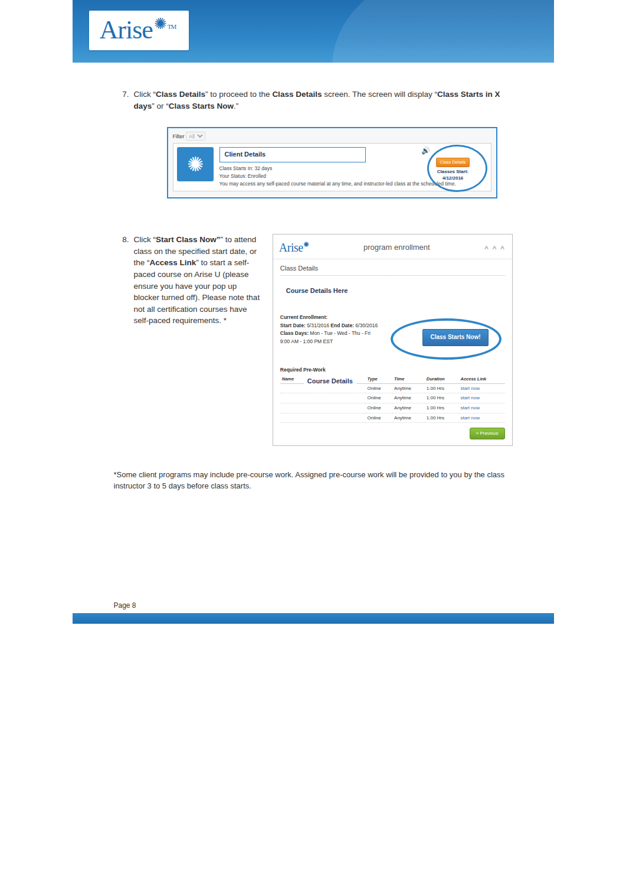Arise✺TM
7. Click “Class Details” to proceed to the Class Details screen. The screen will display “Class Starts in X days” or “Class Starts Now.”
Filter All
✺
Client Details
Class Starts In: 32 days
Your Status: Enrolled
You may access any self-paced course material at any time, and instructor-led class at the scheduled time.
🔊
Class Details
Classes Start:
4/12/2016
8. Click “Start Class Now”” to attend class on the specified start date, or the “Access Link” to start a self-paced course on Arise U (please ensure you have your pop up blocker turned off). Please note that not all certification courses have self-paced requirements. *
Arise✺
program enrollment
A A A
Class Details
Course Details Here
Current Enrollment:
Start Date: 5/31/2016 End Date: 6/30/2016
Class Days: Mon - Tue - Wed - Thu - Fri
9:00 AM - 1:00 PM EST
Class Starts Now!
Required Pre-Work
| Name | Type | Time | Duration | Access Link |
| --- | --- | --- | --- | --- |
| | Online | Anytime | 1.00 Hrs | start now |
| | Online | Anytime | 1.00 Hrs | start now |
| | Online | Anytime | 1.00 Hrs | start now |
| | Online | Anytime | 1.00 Hrs | start now |
Course Details
« Previous
*Some client programs may include pre-course work. Assigned pre-course work will be provided to you by the class instructor 3 to 5 days before class starts.
Page 8